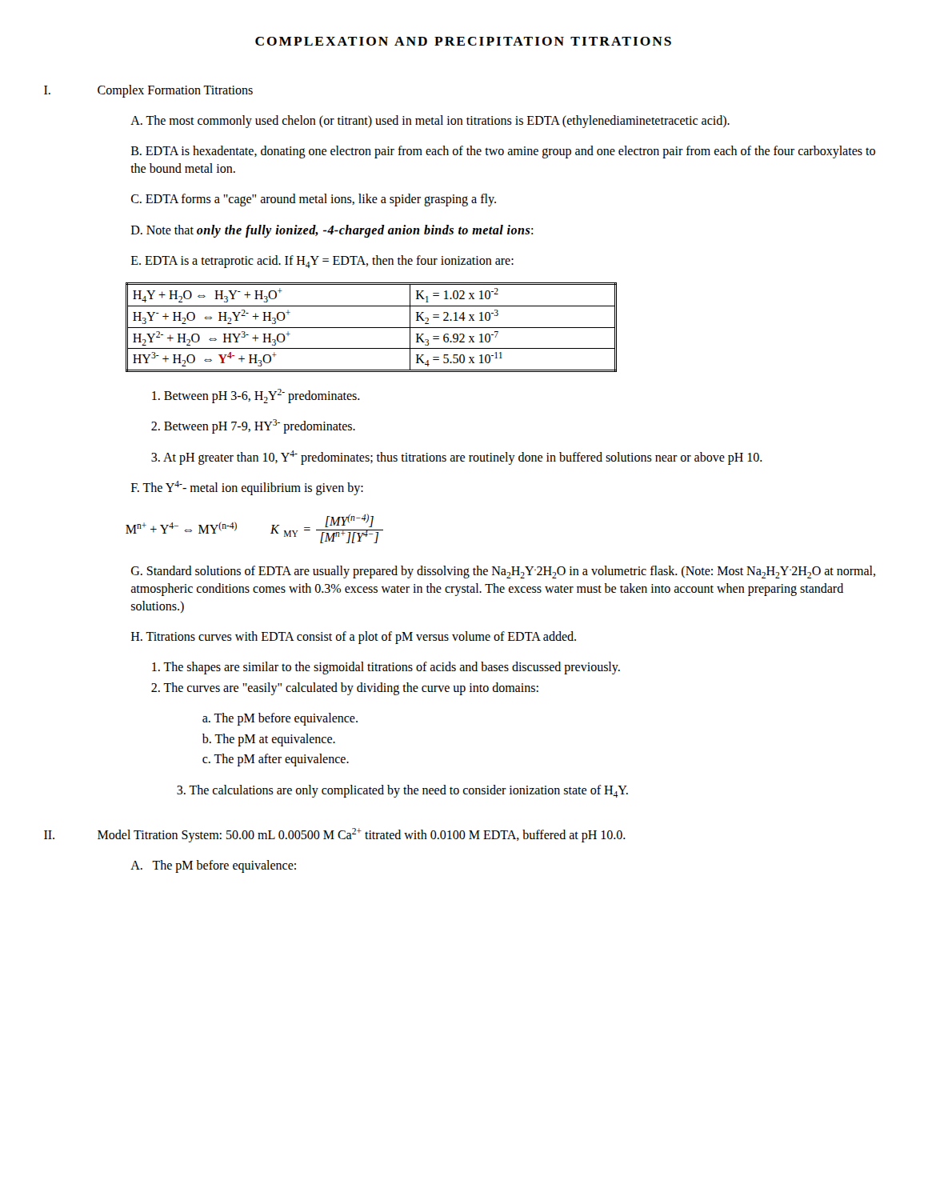COMPLEXATION AND PRECIPITATION TITRATIONS
I.
Complex Formation Titrations
A. The most commonly used chelon (or titrant) used in metal ion titrations is EDTA (ethylenediaminetetracetic acid).
B. EDTA is hexadentate, donating one electron pair from each of the two amine group and one electron pair from each of the four carboxylates to the bound metal ion.
C. EDTA forms a "cage" around metal ions, like a spider grasping a fly.
D. Note that only the fully ionized, -4-charged anion binds to metal ions:
E. EDTA is a tetraprotic acid. If H4Y = EDTA, then the four ionization are:
| H 4 Y + H 2 O ⇔ H 3 Y - + H 3 O + | K 1 = 1.02 x 10 -2 |
| H 3 Y - + H 2 O ⇔ H 2 Y 2- + H 3 O + | K 2 = 2.14 x 10 -3 |
| H 2 Y 2- + H 2 O ⇔ HY 3- + H 3 O + | K 3 = 6.92 x 10 -7 |
| HY 3- + H 2 O ⇔ Y 4- + H 3 O + | K 4 = 5.50 x 10 -11 |
1. Between pH 3-6, H2Y2- predominates.
2. Between pH 7-9, HY3- predominates.
3. At pH greater than 10, Y4- predominates; thus titrations are routinely done in buffered solutions near or above pH 10.
F. The Y4-- metal ion equilibrium is given by:
Mn+ + Y4− ⇔ MY(n-4) KMY = [MY(n−4)] [Mn+][Y4−]
G. Standard solutions of EDTA are usually prepared by dissolving the Na2H2Y.2H2O in a volumetric flask. (Note: Most Na2H2Y.2H2O at normal, atmospheric conditions comes with 0.3% excess water in the crystal. The excess water must be taken into account when preparing standard solutions.)
H. Titrations curves with EDTA consist of a plot of pM versus volume of EDTA added.
1. The shapes are similar to the sigmoidal titrations of acids and bases discussed previously.
2. The curves are "easily" calculated by dividing the curve up into domains:
a. The pM before equivalence.
b. The pM at equivalence.
c. The pM after equivalence.
3. The calculations are only complicated by the need to consider ionization state of H4Y.
II.
Model Titration System: 50.00 mL 0.00500 M Ca2+ titrated with 0.0100 M EDTA, buffered at pH 10.0.
A. The pM before equivalence: